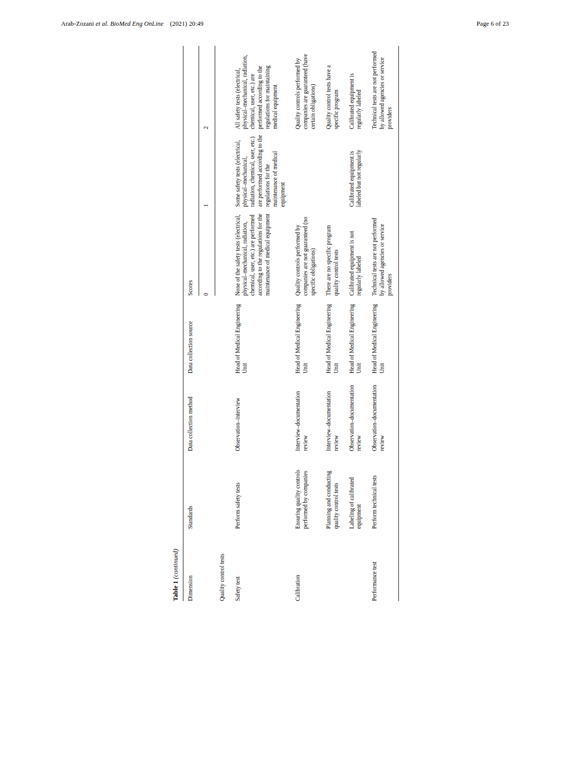Arab-Zozani et al. BioMed Eng OnLine (2021) 20:49
Page 6 of 23
Table 1 (continued)
| Dimension | Standards | Data collection method | Data collection source | Scores |
| --- | --- | --- | --- | --- |
| 0 | 1 | 2 |
| Quality control tests | | | | | | |
| Safety test | Perform safety tests | Observation–interview | Head of Medical Engineering Unit | None of the safety tests (electrical, physical–mechanical, radiation, chemical, user, etc.) are performed according to the regulations for the maintenance of medical equipment | Some safety tests (electrical, physical–mechanical, radiation, chemical, user, etc.) are performed according to the regulations for the maintenance of medical equipment | All safety tests (electrical, physical–mechanical, radiation, chemical, user, etc.) are performed according to the regulations for maintaining medical equipment |
| Calibration | Ensuring quality controls performed by companies | Interview–documentation review | Head of Medical Engineering Unit | Quality controls performed by companies are not guaranteed (no specific obligations) | | Quality controls performed by companies are guaranteed (have certain obligations) |
| | Planning and conducting quality control tests | Interview–documentation review | Head of Medical Engineering Unit | There are no specific program quality control tests | | Quality control tests have a specific program |
| | Labeling of calibrated equipment | Observation–documentation review | Head of Medical Engineering Unit | Calibrated equipment is not regularly labeled | Calibrated equipment is labeled but not regularly | Calibrated equipment is regularly labeled |
| Performance test | Perform technical tests | Observation–documentation review | Head of Medical Engineering Unit | Technical tests are not performed by allowed agencies or service providers | | Technical tests are not performed by allowed agencies or service providers |